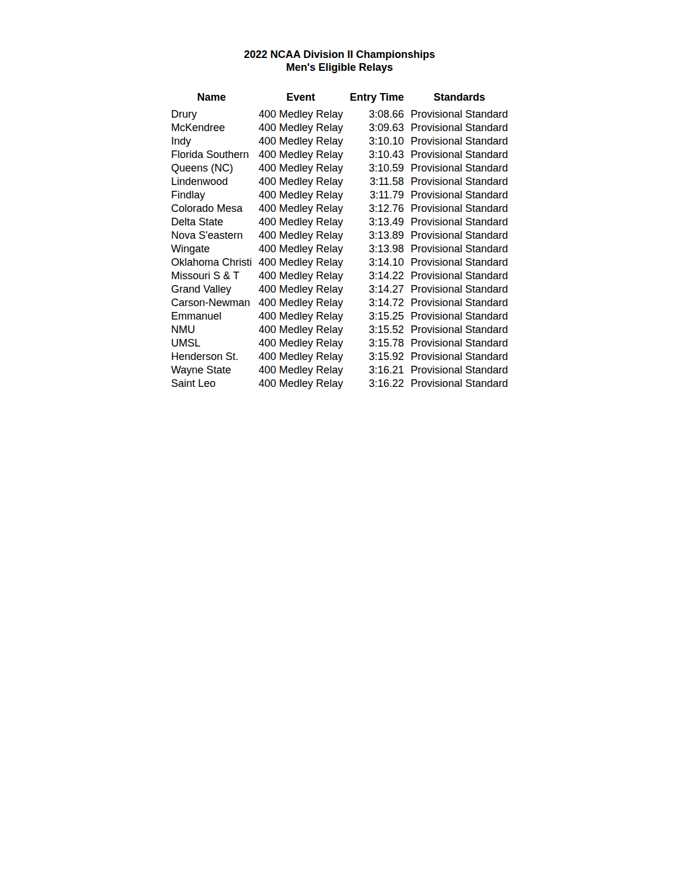2022 NCAA Division II Championships Men's Eligible Relays
| Name | Event | Entry Time | Standards |
| --- | --- | --- | --- |
| Drury | 400 Medley Relay | 3:08.66 | Provisional Standard |
| McKendree | 400 Medley Relay | 3:09.63 | Provisional Standard |
| Indy | 400 Medley Relay | 3:10.10 | Provisional Standard |
| Florida Southern | 400 Medley Relay | 3:10.43 | Provisional Standard |
| Queens (NC) | 400 Medley Relay | 3:10.59 | Provisional Standard |
| Lindenwood | 400 Medley Relay | 3:11.58 | Provisional Standard |
| Findlay | 400 Medley Relay | 3:11.79 | Provisional Standard |
| Colorado Mesa | 400 Medley Relay | 3:12.76 | Provisional Standard |
| Delta State | 400 Medley Relay | 3:13.49 | Provisional Standard |
| Nova S'eastern | 400 Medley Relay | 3:13.89 | Provisional Standard |
| Wingate | 400 Medley Relay | 3:13.98 | Provisional Standard |
| Oklahoma Christi | 400 Medley Relay | 3:14.10 | Provisional Standard |
| Missouri S & T | 400 Medley Relay | 3:14.22 | Provisional Standard |
| Grand Valley | 400 Medley Relay | 3:14.27 | Provisional Standard |
| Carson-Newman | 400 Medley Relay | 3:14.72 | Provisional Standard |
| Emmanuel | 400 Medley Relay | 3:15.25 | Provisional Standard |
| NMU | 400 Medley Relay | 3:15.52 | Provisional Standard |
| UMSL | 400 Medley Relay | 3:15.78 | Provisional Standard |
| Henderson St. | 400 Medley Relay | 3:15.92 | Provisional Standard |
| Wayne State | 400 Medley Relay | 3:16.21 | Provisional Standard |
| Saint Leo | 400 Medley Relay | 3:16.22 | Provisional Standard |